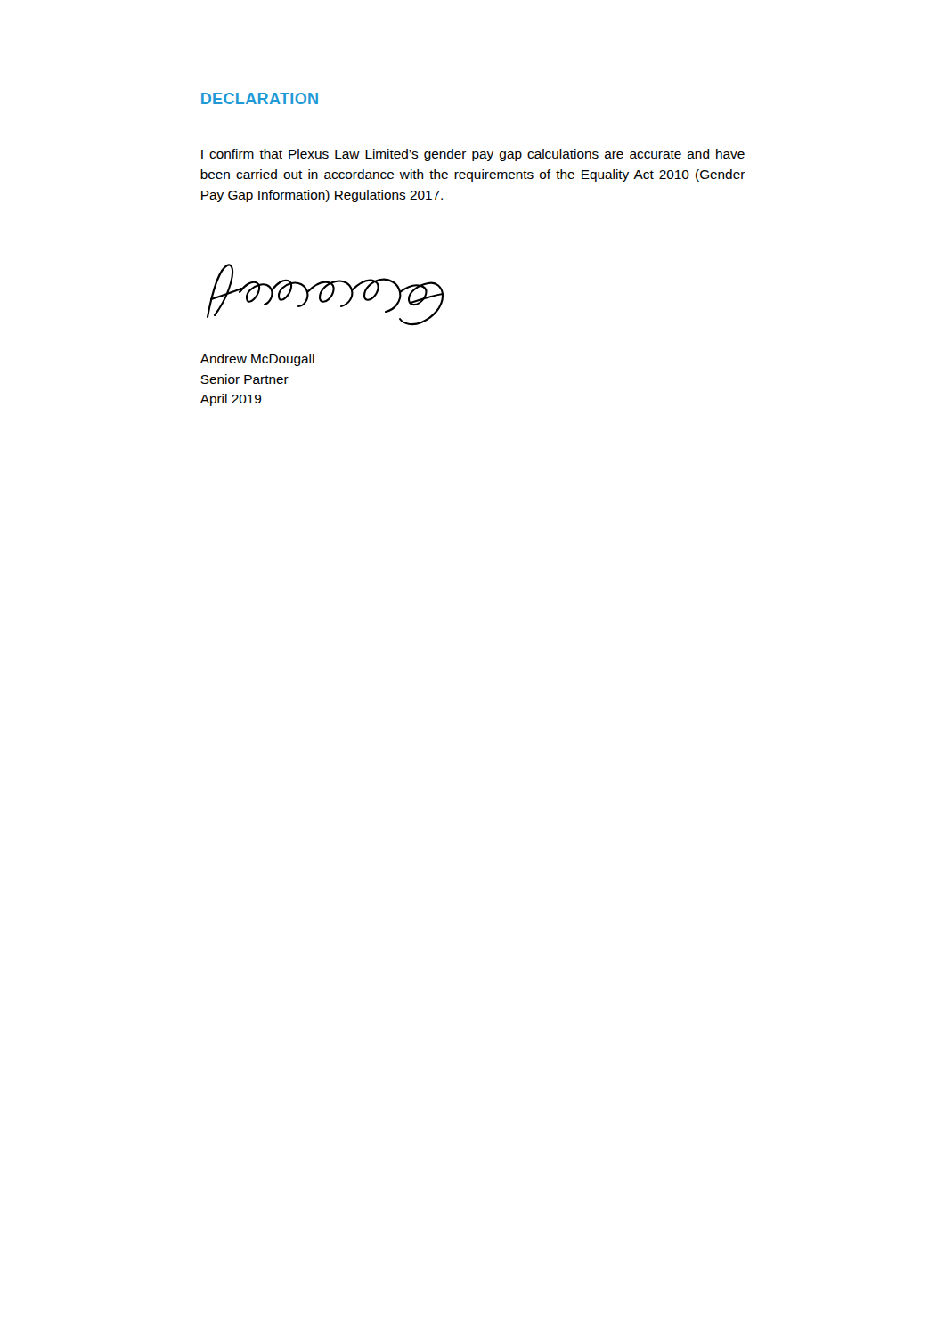Declaration
I confirm that Plexus Law Limited’s gender pay gap calculations are accurate and have been carried out in accordance with the requirements of the Equality Act 2010 (Gender Pay Gap Information) Regulations 2017.
Andrew McDougall
Senior Partner
April 2019